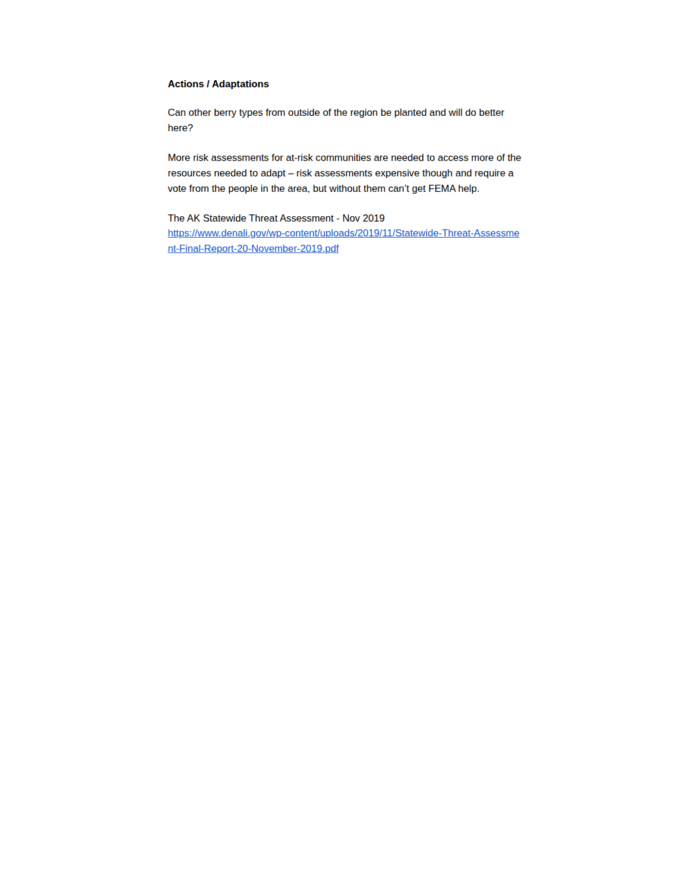Actions / Adaptations
Can other berry types from outside of the region be planted and will do better here?
More risk assessments for at-risk communities are needed to access more of the resources needed to adapt – risk assessments expensive though and require a vote from the people in the area, but without them can’t get FEMA help.
The AK Statewide Threat Assessment - Nov 2019
https://www.denali.gov/wp-content/uploads/2019/11/Statewide-Threat-Assessment-Final-Report-20-November-2019.pdf